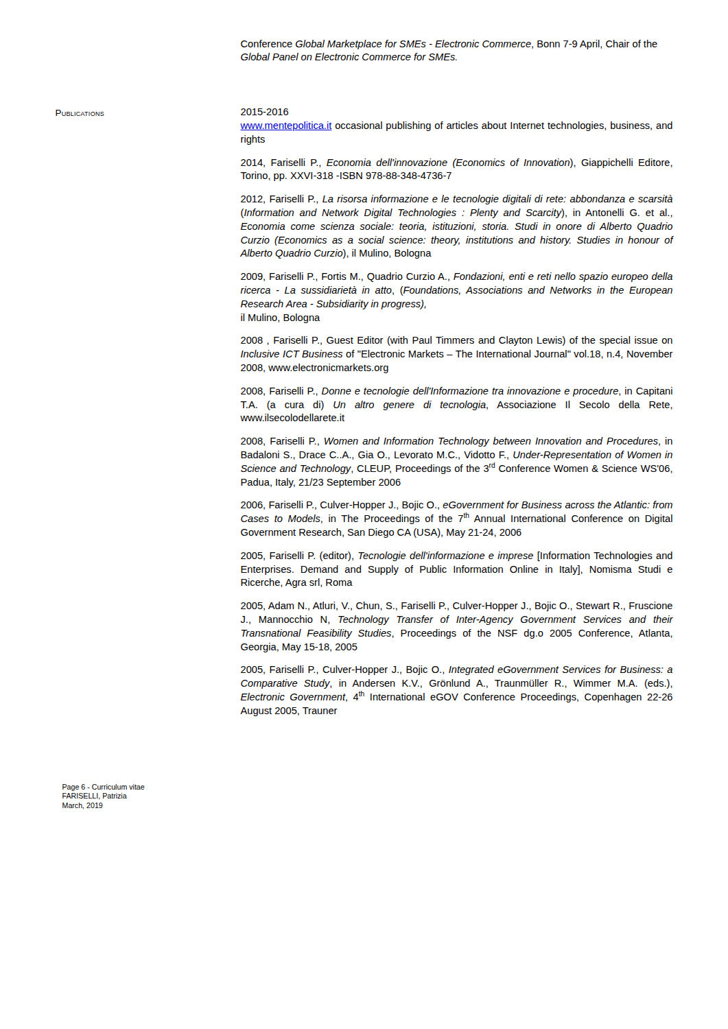Conference Global Marketplace for SMEs - Electronic Commerce, Bonn 7-9 April, Chair of the Global Panel on Electronic Commerce for SMEs.
Publications
2015-2016
www.mentepolitica.it occasional publishing of articles about Internet technologies, business, and rights
2014, Fariselli P., Economia dell'innovazione (Economics of Innovation), Giappichelli Editore, Torino, pp. XXVI-318 -ISBN 978-88-348-4736-7
2012, Fariselli P., La risorsa informazione e le tecnologie digitali di rete: abbondanza e scarsità (Information and Network Digital Technologies : Plenty and Scarcity), in Antonelli G. et al., Economia come scienza sociale: teoria, istituzioni, storia. Studi in onore di Alberto Quadrio Curzio (Economics as a social science: theory, institutions and history. Studies in honour of Alberto Quadrio Curzio), il Mulino, Bologna
2009, Fariselli P., Fortis M., Quadrio Curzio A., Fondazioni, enti e reti nello spazio europeo della ricerca - La sussidiarietà in atto, (Foundations, Associations and Networks in the European Research Area - Subsidiarity in progress),
il Mulino, Bologna
2008 , Fariselli P., Guest Editor (with Paul Timmers and Clayton Lewis) of the special issue on Inclusive ICT Business of "Electronic Markets – The International Journal" vol.18, n.4, November 2008, www.electronicmarkets.org
2008, Fariselli P., Donne e tecnologie dell'Informazione tra innovazione e procedure, in Capitani T.A. (a cura di) Un altro genere di tecnologia, Associazione Il Secolo della Rete, www.ilsecolodellarete.it
2008, Fariselli P., Women and Information Technology between Innovation and Procedures, in Badaloni S., Drace C..A., Gia O., Levorato M.C., Vidotto F., Under-Representation of Women in Science and Technology, CLEUP, Proceedings of the 3rd Conference Women & Science WS'06, Padua, Italy, 21/23 September 2006
2006, Fariselli P., Culver-Hopper J., Bojic O., eGovernment for Business across the Atlantic: from Cases to Models, in The Proceedings of the 7th Annual International Conference on Digital Government Research, San Diego CA (USA), May 21-24, 2006
2005, Fariselli P. (editor), Tecnologie dell'informazione e imprese [Information Technologies and Enterprises. Demand and Supply of Public Information Online in Italy], Nomisma Studi e Ricerche, Agra srl, Roma
2005, Adam N., Atluri, V., Chun, S., Fariselli P., Culver-Hopper J., Bojic O., Stewart R., Fruscione J., Mannocchio N, Technology Transfer of Inter-Agency Government Services and their Transnational Feasibility Studies, Proceedings of the NSF dg.o 2005 Conference, Atlanta, Georgia, May 15-18, 2005
2005, Fariselli P., Culver-Hopper J., Bojic O., Integrated eGovernment Services for Business: a Comparative Study, in Andersen K.V., Grönlund A., Traunmüller R., Wimmer M.A. (eds.), Electronic Government, 4th International eGOV Conference Proceedings, Copenhagen 22-26 August 2005, Trauner
Page 6 - Curriculum vitae
FARISELLI, Patrizia
March, 2019